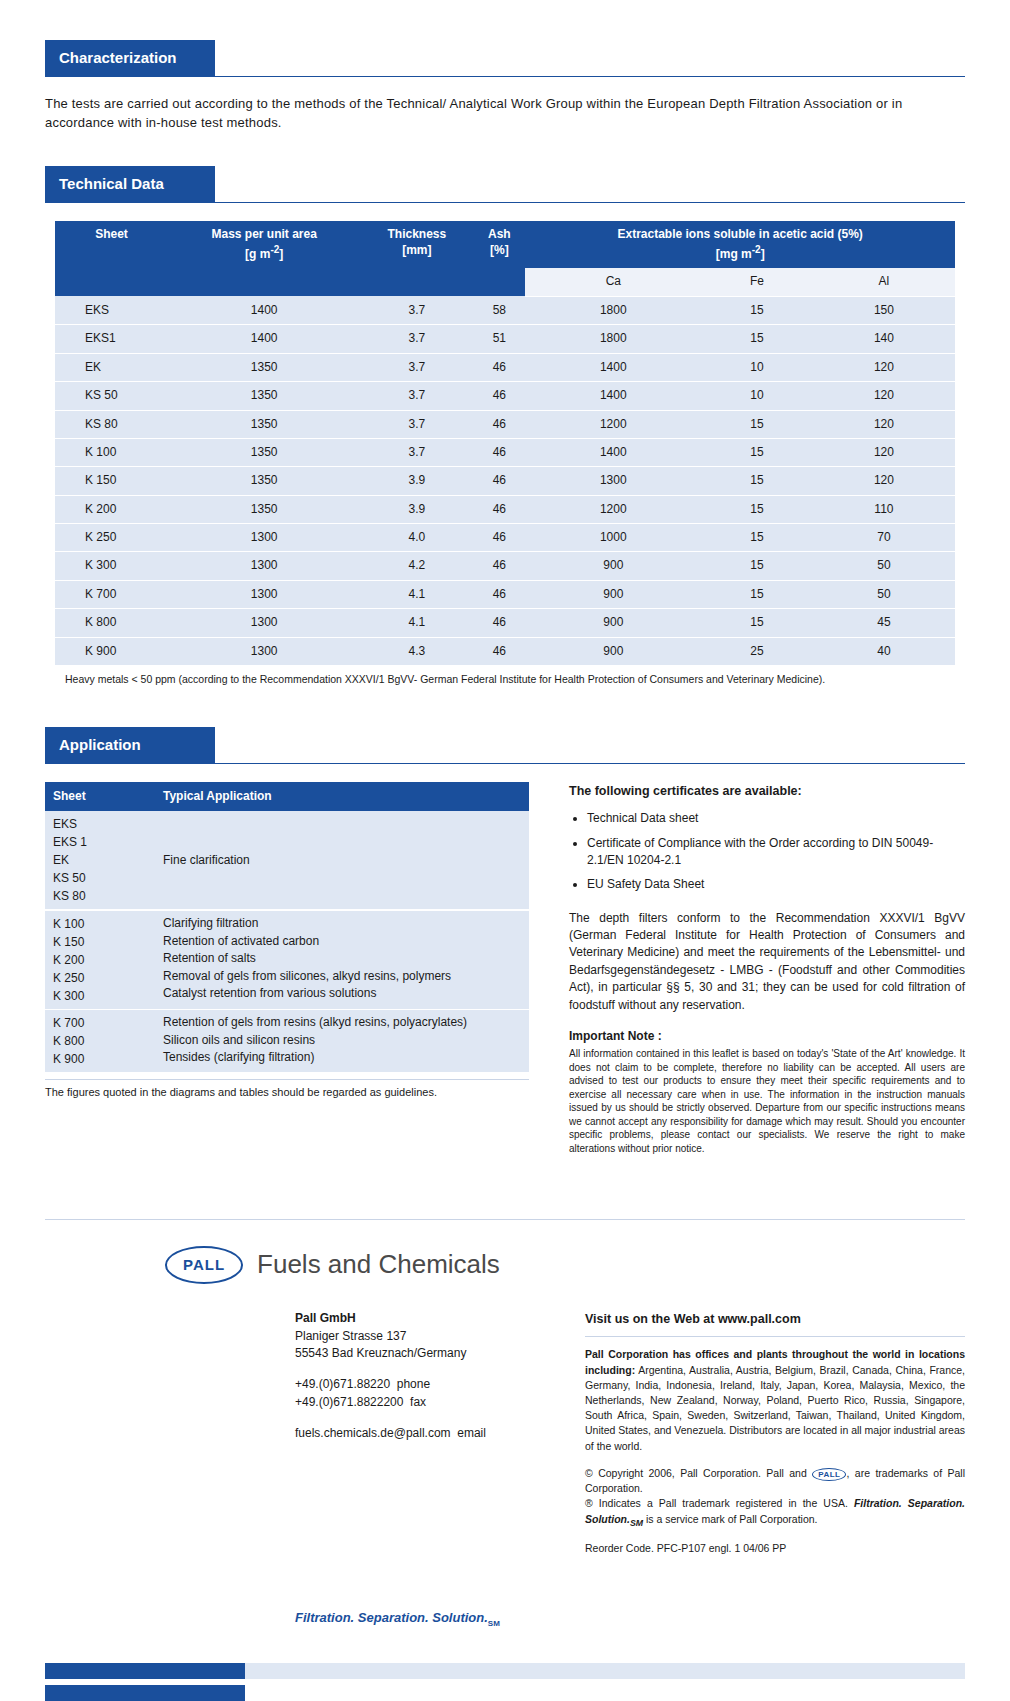Characterization
The tests are carried out according to the methods of the Technical/ Analytical Work Group within the European Depth Filtration Association or in accordance with in-house test methods.
Technical Data
| Sheet | Mass per unit area [g m -2 ] | Thickness [mm] | Ash [%] | Extractable ions soluble in acetic acid (5%) [mg m -2 ] |
| --- | --- | --- | --- | --- |
| Ca | Fe | Al |
| EKS | 1400 | 3.7 | 58 | 1800 | 15 | 150 |
| EKS1 | 1400 | 3.7 | 51 | 1800 | 15 | 140 |
| EK | 1350 | 3.7 | 46 | 1400 | 10 | 120 |
| KS 50 | 1350 | 3.7 | 46 | 1400 | 10 | 120 |
| KS 80 | 1350 | 3.7 | 46 | 1200 | 15 | 120 |
| K 100 | 1350 | 3.7 | 46 | 1400 | 15 | 120 |
| K 150 | 1350 | 3.9 | 46 | 1300 | 15 | 120 |
| K 200 | 1350 | 3.9 | 46 | 1200 | 15 | 110 |
| K 250 | 1300 | 4.0 | 46 | 1000 | 15 | 70 |
| K 300 | 1300 | 4.2 | 46 | 900 | 15 | 50 |
| K 700 | 1300 | 4.1 | 46 | 900 | 15 | 50 |
| K 800 | 1300 | 4.1 | 46 | 900 | 15 | 45 |
| K 900 | 1300 | 4.3 | 46 | 900 | 25 | 40 |
Heavy metals < 50 ppm (according to the Recommendation XXXVI/1 BgVV- German Federal Institute for Health Protection of Consumers and Veterinary Medicine).
Application
| Sheet | Typical Application |
| --- | --- |
| EKS EKS 1 EK KS 50 KS 80 | Fine clarification |
| K 100 K 150 K 200 K 250 K 300 | Clarifying filtration Retention of activated carbon Retention of salts Removal of gels from silicones, alkyd resins, polymers Catalyst retention from various solutions |
| K 700 K 800 K 900 | Retention of gels from resins (alkyd resins, polyacrylates) Silicon oils and silicon resins Tensides (clarifying filtration) |
The figures quoted in the diagrams and tables should be regarded as guidelines.
The following certificates are available:
Technical Data sheet
Certificate of Compliance with the Order according to DIN 50049-2.1/EN 10204-2.1
EU Safety Data Sheet
The depth filters conform to the Recommendation XXXVI/1 BgVV (German Federal Institute for Health Protection of Consumers and Veterinary Medicine) and meet the requirements of the Lebensmittel- und Bedarfsgegenständegesetz - LMBG - (Foodstuff and other Commodities Act), in particular §§ 5, 30 and 31; they can be used for cold filtration of foodstuff without any reservation.
Important Note :
All information contained in this leaflet is based on today's 'State of the Art' knowledge. It does not claim to be complete, therefore no liability can be accepted. All users are advised to test our products to ensure they meet their specific requirements and to exercise all necessary care when in use. The information in the instruction manuals issued by us should be strictly observed. Departure from our specific instructions means we cannot accept any responsibility for damage which may result. Should you encounter specific problems, please contact our specialists. We reserve the right to make alterations without prior notice.
PALL Fuels and Chemicals
Pall GmbH Planiger Strasse 137
55543 Bad Kreuznach/Germany
+49.(0)671.88220 phone
+49.(0)671.8822200 fax
fuels.chemicals.de@pall.com email
Visit us on the Web at www.pall.com
Pall Corporation has offices and plants throughout the world in locations including: Argentina, Australia, Austria, Belgium, Brazil, Canada, China, France, Germany, India, Indonesia, Ireland, Italy, Japan, Korea, Malaysia, Mexico, the Netherlands, New Zealand, Norway, Poland, Puerto Rico, Russia, Singapore, South Africa, Spain, Sweden, Switzerland, Taiwan, Thailand, United Kingdom, United States, and Venezuela. Distributors are located in all major industrial areas of the world.
© Copyright 2006, Pall Corporation. Pall and PALL, are trademarks of Pall Corporation.
® Indicates a Pall trademark registered in the USA. Filtration. Separation. Solution.SM is a service mark of Pall Corporation.
Reorder Code. PFC-P107 engl. 1 04/06 PP
Filtration. Separation. Solution.SM